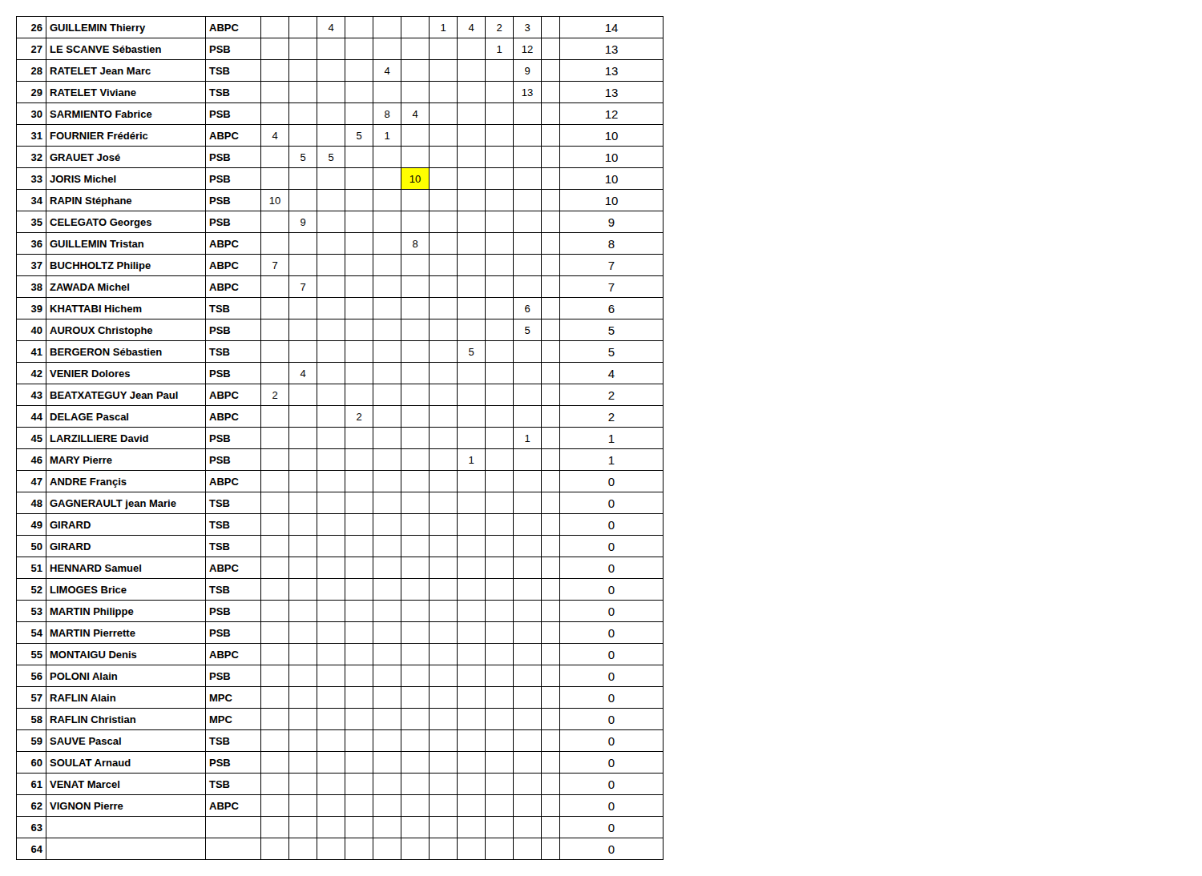| 26 | GUILLEMIN Thierry | ABPC | | | 4 | | | | 1 | 4 | 2 | 3 | | 14 |
| 27 | LE SCANVE Sébastien | PSB | | | | | | | | | 1 | 12 | | 13 |
| 28 | RATELET Jean Marc | TSB | | | | | 4 | | | | | 9 | | 13 |
| 29 | RATELET Viviane | TSB | | | | | | | | | | 13 | | 13 |
| 30 | SARMIENTO Fabrice | PSB | | | | | 8 | 4 | | | | | | 12 |
| 31 | FOURNIER Frédéric | ABPC | 4 | | | 5 | 1 | | | | | | | 10 |
| 32 | GRAUET José | PSB | | 5 | 5 | | | | | | | | | 10 |
| 33 | JORIS Michel | PSB | | | | | | 10 | | | | | | 10 |
| 34 | RAPIN Stéphane | PSB | 10 | | | | | | | | | | | 10 |
| 35 | CELEGATO Georges | PSB | | 9 | | | | | | | | | | 9 |
| 36 | GUILLEMIN Tristan | ABPC | | | | | | 8 | | | | | | 8 |
| 37 | BUCHHOLTZ Philipe | ABPC | 7 | | | | | | | | | | | 7 |
| 38 | ZAWADA Michel | ABPC | | 7 | | | | | | | | | | 7 |
| 39 | KHATTABI Hichem | TSB | | | | | | | | | | 6 | | 6 |
| 40 | AUROUX Christophe | PSB | | | | | | | | | | 5 | | 5 |
| 41 | BERGERON Sébastien | TSB | | | | | | | | 5 | | | | 5 |
| 42 | VENIER Dolores | PSB | | 4 | | | | | | | | | | 4 |
| 43 | BEATXATEGUY Jean Paul | ABPC | 2 | | | | | | | | | | | 2 |
| 44 | DELAGE Pascal | ABPC | | | | 2 | | | | | | | | 2 |
| 45 | LARZILLIERE David | PSB | | | | | | | | | | 1 | | 1 |
| 46 | MARY Pierre | PSB | | | | | | | | 1 | | | | 1 |
| 47 | ANDRE Françis | ABPC | | | | | | | | | | | | 0 |
| 48 | GAGNERAULT jean Marie | TSB | | | | | | | | | | | | 0 |
| 49 | GIRARD | TSB | | | | | | | | | | | | 0 |
| 50 | GIRARD | TSB | | | | | | | | | | | | 0 |
| 51 | HENNARD Samuel | ABPC | | | | | | | | | | | | 0 |
| 52 | LIMOGES Brice | TSB | | | | | | | | | | | | 0 |
| 53 | MARTIN Philippe | PSB | | | | | | | | | | | | 0 |
| 54 | MARTIN Pierrette | PSB | | | | | | | | | | | | 0 |
| 55 | MONTAIGU Denis | ABPC | | | | | | | | | | | | 0 |
| 56 | POLONI Alain | PSB | | | | | | | | | | | | 0 |
| 57 | RAFLIN Alain | MPC | | | | | | | | | | | | 0 |
| 58 | RAFLIN Christian | MPC | | | | | | | | | | | | 0 |
| 59 | SAUVE Pascal | TSB | | | | | | | | | | | | 0 |
| 60 | SOULAT Arnaud | PSB | | | | | | | | | | | | 0 |
| 61 | VENAT Marcel | TSB | | | | | | | | | | | | 0 |
| 62 | VIGNON Pierre | ABPC | | | | | | | | | | | | 0 |
| 63 | | | | | | | | | | | | | | 0 |
| 64 | | | | | | | | | | | | | | 0 |